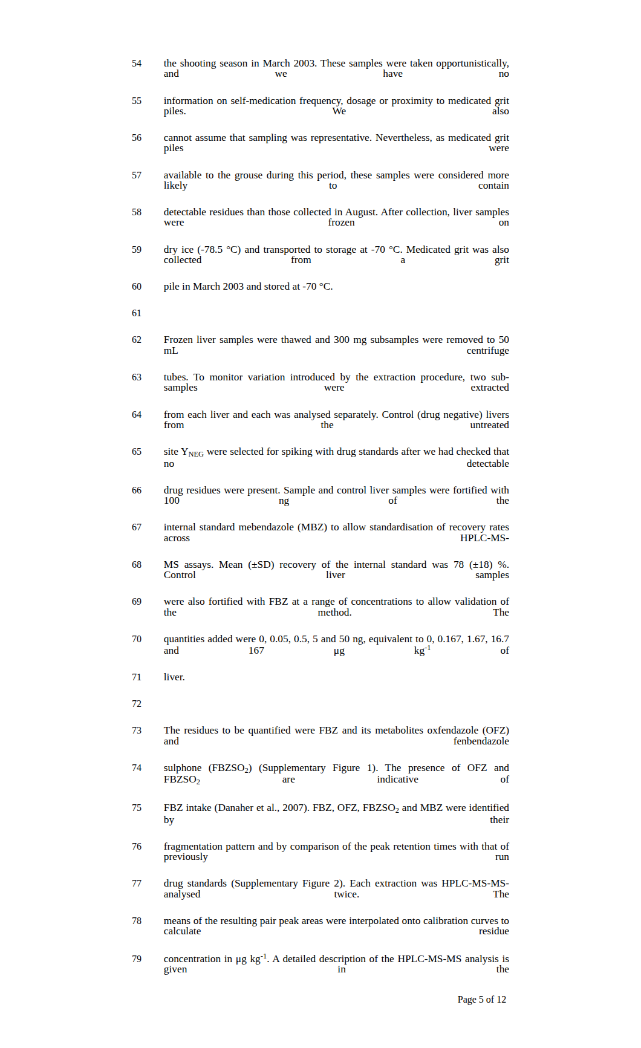54
the shooting season in March 2003. These samples were taken opportunistically, and we have no
55
information on self-medication frequency, dosage or proximity to medicated grit piles. We also
56
cannot assume that sampling was representative. Nevertheless, as medicated grit piles were
57
available to the grouse during this period, these samples were considered more likely to contain
58
detectable residues than those collected in August. After collection, liver samples were frozen on
59
dry ice (-78.5 °C) and transported to storage at -70 °C. Medicated grit was also collected from a grit
60
pile in March 2003 and stored at -70 °C.
61
62
Frozen liver samples were thawed and 300 mg subsamples were removed to 50 mL centrifuge
63
tubes. To monitor variation introduced by the extraction procedure, two sub-samples were extracted
64
from each liver and each was analysed separately. Control (drug negative) livers from the untreated
65
site YNEG were selected for spiking with drug standards after we had checked that no detectable
66
drug residues were present. Sample and control liver samples were fortified with 100 ng of the
67
internal standard mebendazole (MBZ) to allow standardisation of recovery rates across HPLC-MS-
68
MS assays. Mean (±SD) recovery of the internal standard was 78 (±18) %. Control liver samples
69
were also fortified with FBZ at a range of concentrations to allow validation of the method. The
70
quantities added were 0, 0.05, 0.5, 5 and 50 ng, equivalent to 0, 0.167, 1.67, 16.7 and 167 μg kg-1 of
71
liver.
72
73
The residues to be quantified were FBZ and its metabolites oxfendazole (OFZ) and fenbendazole
74
sulphone (FBZSO2) (Supplementary Figure 1). The presence of OFZ and FBZSO2 are indicative of
75
FBZ intake (Danaher et al., 2007). FBZ, OFZ, FBZSO2 and MBZ were identified by their
76
fragmentation pattern and by comparison of the peak retention times with that of previously run
77
drug standards (Supplementary Figure 2). Each extraction was HPLC-MS-MS-analysed twice. The
78
means of the resulting pair peak areas were interpolated onto calibration curves to calculate residue
79
concentration in μg kg-1. A detailed description of the HPLC-MS-MS analysis is given in the
Page 5 of 12